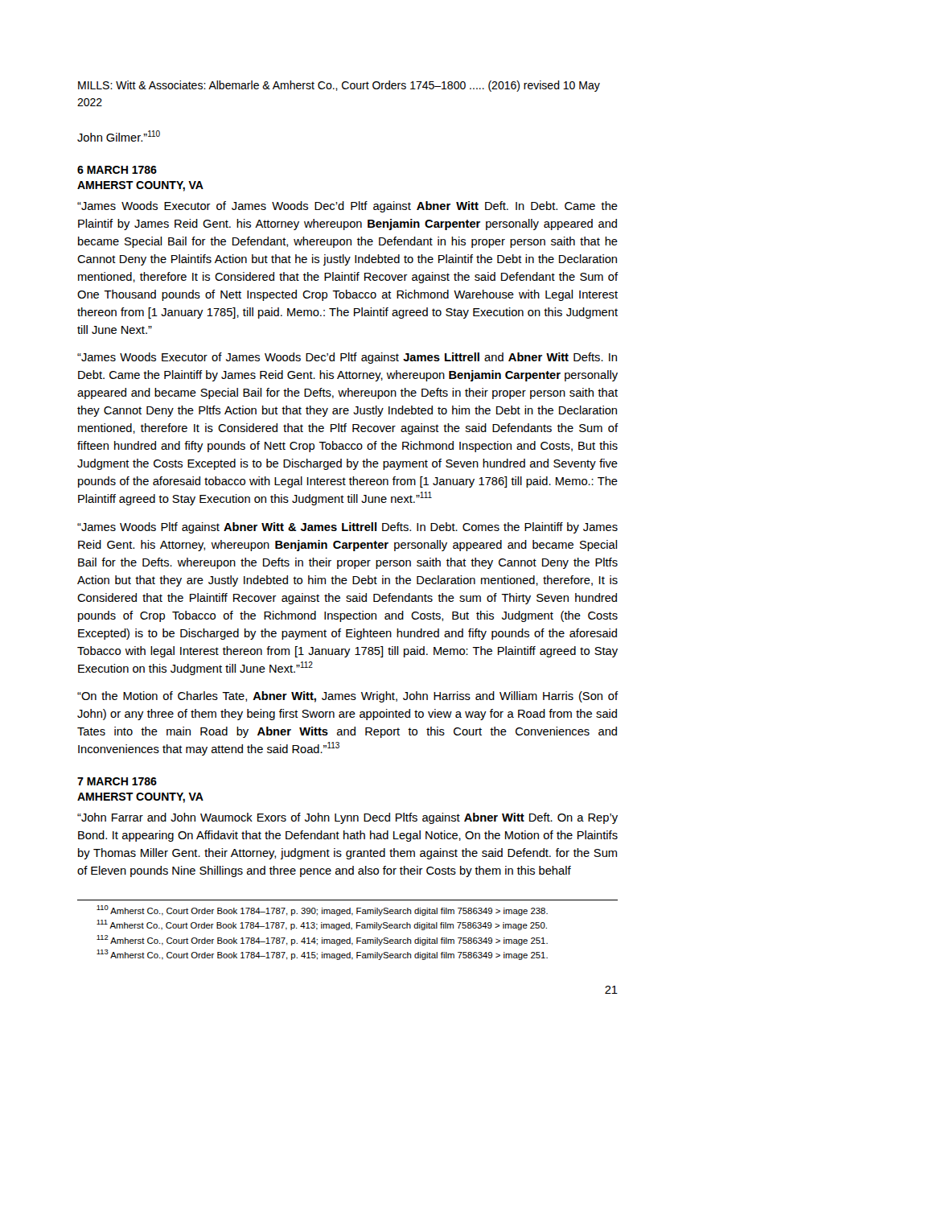MILLS: Witt & Associates: Albemarle & Amherst Co., Court Orders 1745–1800 ..... (2016) revised 10 May 2022
John Gilmer.”110
6 MARCH 1786
AMHERST COUNTY, VA
“James Woods Executor of James Woods Dec’d Pltf against Abner Witt Deft. In Debt. Came the Plaintif by James Reid Gent. his Attorney whereupon Benjamin Carpenter personally appeared and became Special Bail for the Defendant, whereupon the Defendant in his proper person saith that he Cannot Deny the Plaintifs Action but that he is justly Indebted to the Plaintif the Debt in the Declaration mentioned, therefore It is Considered that the Plaintif Recover against the said Defendant the Sum of One Thousand pounds of Nett Inspected Crop Tobacco at Richmond Warehouse with Legal Interest thereon from [1 January 1785], till paid. Memo.: The Plaintif agreed to Stay Execution on this Judgment till June Next.”
“James Woods Executor of James Woods Dec’d Pltf against James Littrell and Abner Witt Defts. In Debt. Came the Plaintiff by James Reid Gent. his Attorney, whereupon Benjamin Carpenter personally appeared and became Special Bail for the Defts, whereupon the Defts in their proper person saith that they Cannot Deny the Pltfs Action but that they are Justly Indebted to him the Debt in the Declaration mentioned, therefore It is Considered that the Pltf Recover against the said Defendants the Sum of fifteen hundred and fifty pounds of Nett Crop Tobacco of the Richmond Inspection and Costs, But this Judgment the Costs Excepted is to be Discharged by the payment of Seven hundred and Seventy five pounds of the aforesaid tobacco with Legal Interest thereon from [1 January 1786] till paid. Memo.: The Plaintiff agreed to Stay Execution on this Judgment till June next.”111
“James Woods Pltf against Abner Witt & James Littrell Defts. In Debt. Comes the Plaintiff by James Reid Gent. his Attorney, whereupon Benjamin Carpenter personally appeared and became Special Bail for the Defts. whereupon the Defts in their proper person saith that they Cannot Deny the Pltfs Action but that they are Justly Indebted to him the Debt in the Declaration mentioned, therefore, It is Considered that the Plaintiff Recover against the said Defendants the sum of Thirty Seven hundred pounds of Crop Tobacco of the Richmond Inspection and Costs, But this Judgment (the Costs Excepted) is to be Discharged by the payment of Eighteen hundred and fifty pounds of the aforesaid Tobacco with legal Interest thereon from [1 January 1785] till paid. Memo: The Plaintiff agreed to Stay Execution on this Judgment till June Next.”112
“On the Motion of Charles Tate, Abner Witt, James Wright, John Harriss and William Harris (Son of John) or any three of them they being first Sworn are appointed to view a way for a Road from the said Tates into the main Road by Abner Witts and Report to this Court the Conveniences and Inconveniences that may attend the said Road.”113
7 MARCH 1786
AMHERST COUNTY, VA
“John Farrar and John Waumock Exors of John Lynn Decd Pltfs against Abner Witt Deft. On a Rep’y Bond. It appearing On Affidavit that the Defendant hath had Legal Notice, On the Motion of the Plaintifs by Thomas Miller Gent. their Attorney, judgment is granted them against the said Defendt. for the Sum of Eleven pounds Nine Shillings and three pence and also for their Costs by them in this behalf
110 Amherst Co., Court Order Book 1784–1787, p. 390; imaged, FamilySearch digital film 7586349 > image 238.
111 Amherst Co., Court Order Book 1784–1787, p. 413; imaged, FamilySearch digital film 7586349 > image 250.
112 Amherst Co., Court Order Book 1784–1787, p. 414; imaged, FamilySearch digital film 7586349 > image 251.
113 Amherst Co., Court Order Book 1784–1787, p. 415; imaged, FamilySearch digital film 7586349 > image 251.
21